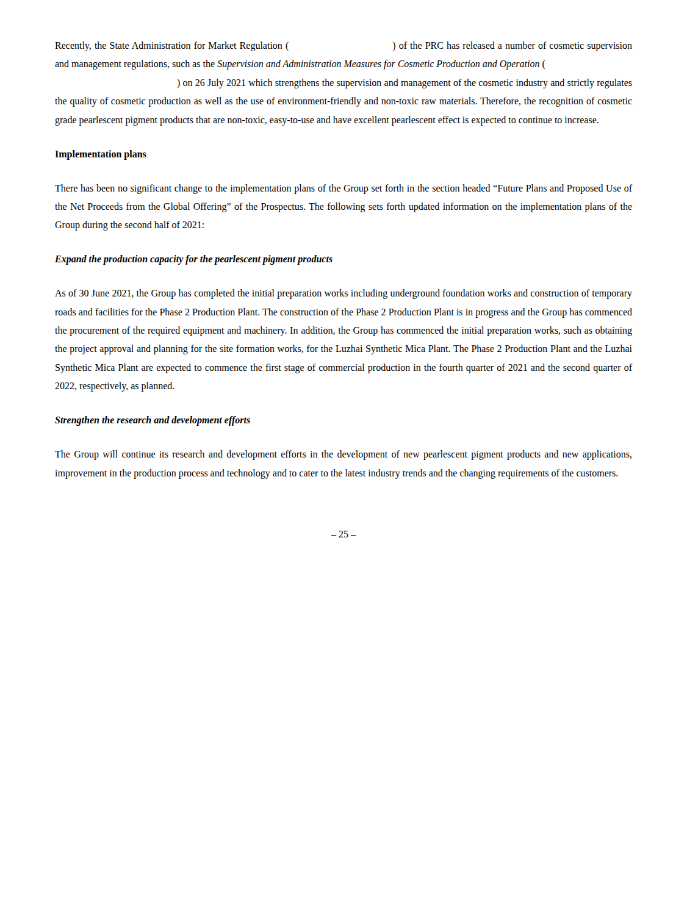Recently, the State Administration for Market Regulation ( ) of the PRC has released a number of cosmetic supervision and management regulations, such as the Supervision and Administration Measures for Cosmetic Production and Operation (
) on 26 July 2021 which strengthens the supervision and management of the cosmetic industry and strictly regulates the quality of cosmetic production as well as the use of environment-friendly and non-toxic raw materials. Therefore, the recognition of cosmetic grade pearlescent pigment products that are non-toxic, easy-to-use and have excellent pearlescent effect is expected to continue to increase.
Implementation plans
There has been no significant change to the implementation plans of the Group set forth in the section headed “Future Plans and Proposed Use of the Net Proceeds from the Global Offering” of the Prospectus. The following sets forth updated information on the implementation plans of the Group during the second half of 2021:
Expand the production capacity for the pearlescent pigment products
As of 30 June 2021, the Group has completed the initial preparation works including underground foundation works and construction of temporary roads and facilities for the Phase 2 Production Plant. The construction of the Phase 2 Production Plant is in progress and the Group has commenced the procurement of the required equipment and machinery. In addition, the Group has commenced the initial preparation works, such as obtaining the project approval and planning for the site formation works, for the Luzhai Synthetic Mica Plant. The Phase 2 Production Plant and the Luzhai Synthetic Mica Plant are expected to commence the first stage of commercial production in the fourth quarter of 2021 and the second quarter of 2022, respectively, as planned.
Strengthen the research and development efforts
The Group will continue its research and development efforts in the development of new pearlescent pigment products and new applications, improvement in the production process and technology and to cater to the latest industry trends and the changing requirements of the customers.
– 25 –